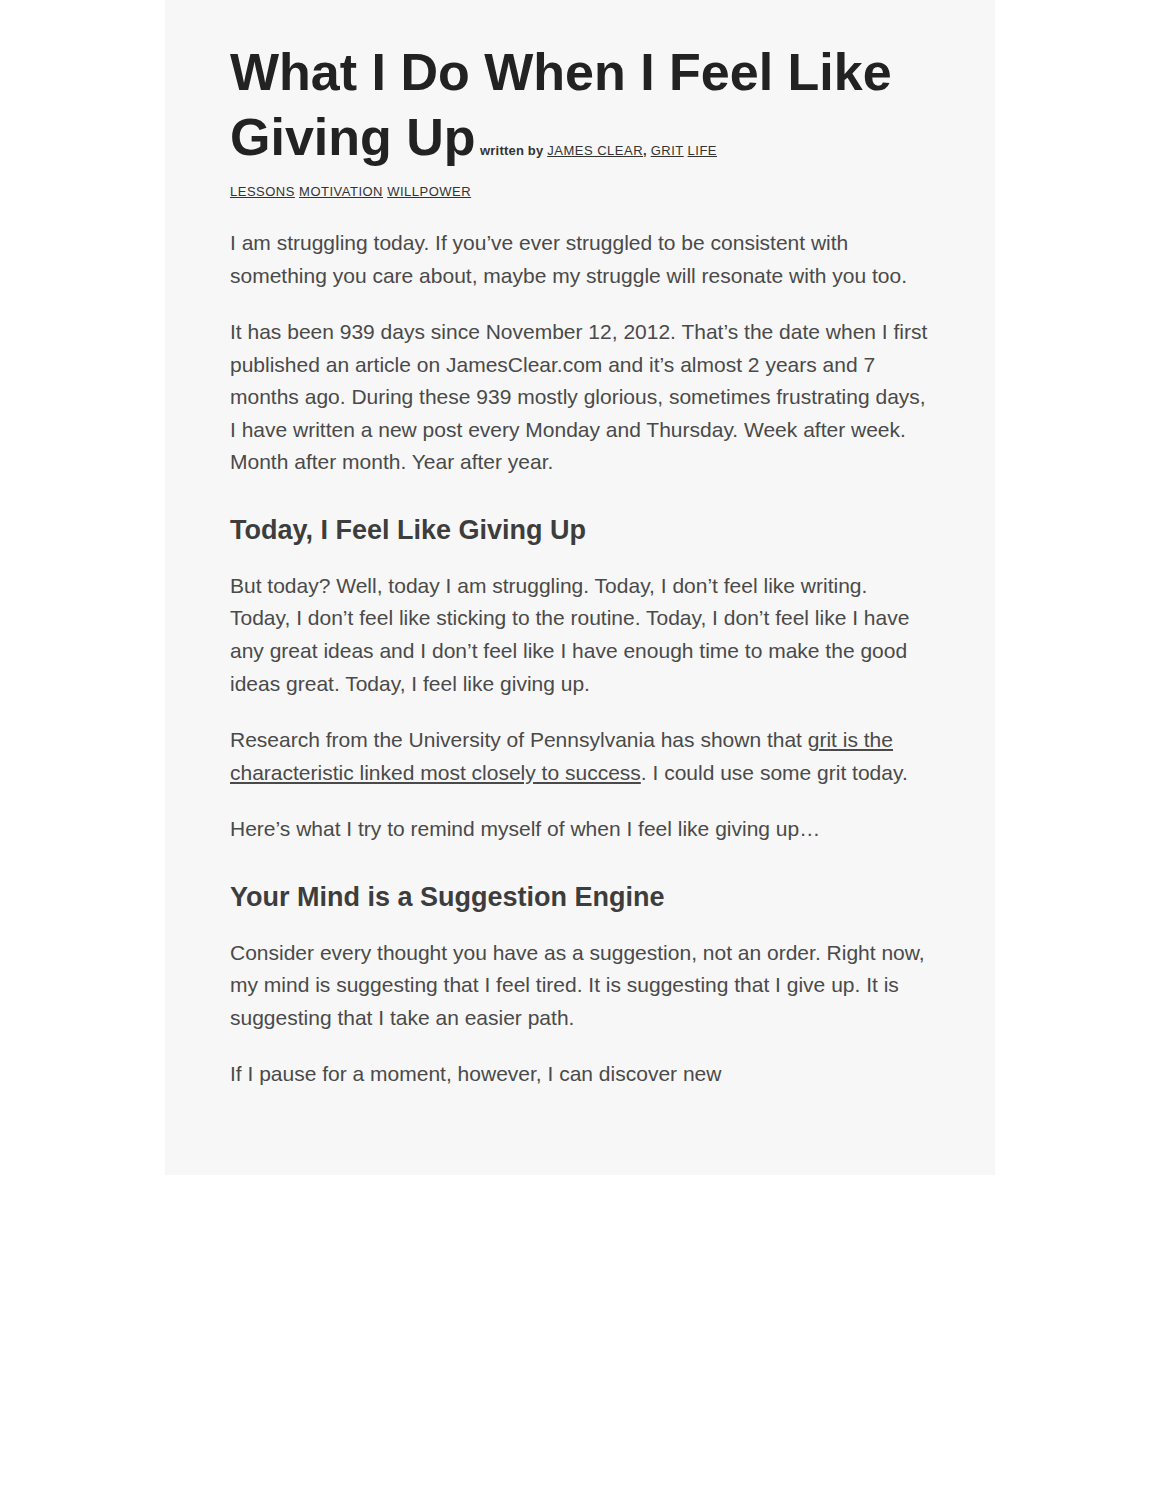What I Do When I Feel Like Giving Up
written by JAMES CLEAR, GRIT LIFE
LESSONS MOTIVATION WILLPOWER
I am struggling today. If you’ve ever struggled to be consistent with something you care about, maybe my struggle will resonate with you too.
It has been 939 days since November 12, 2012. That’s the date when I first published an article on JamesClear.com and it’s almost 2 years and 7 months ago. During these 939 mostly glorious, sometimes frustrating days, I have written a new post every Monday and Thursday. Week after week. Month after month. Year after year.
Today, I Feel Like Giving Up
But today? Well, today I am struggling. Today, I don’t feel like writing. Today, I don’t feel like sticking to the routine. Today, I don’t feel like I have any great ideas and I don’t feel like I have enough time to make the good ideas great. Today, I feel like giving up.
Research from the University of Pennsylvania has shown that grit is the characteristic linked most closely to success. I could use some grit today.
Here’s what I try to remind myself of when I feel like giving up…
Your Mind is a Suggestion Engine
Consider every thought you have as a suggestion, not an order. Right now, my mind is suggesting that I feel tired. It is suggesting that I give up. It is suggesting that I take an easier path.
If I pause for a moment, however, I can discover new